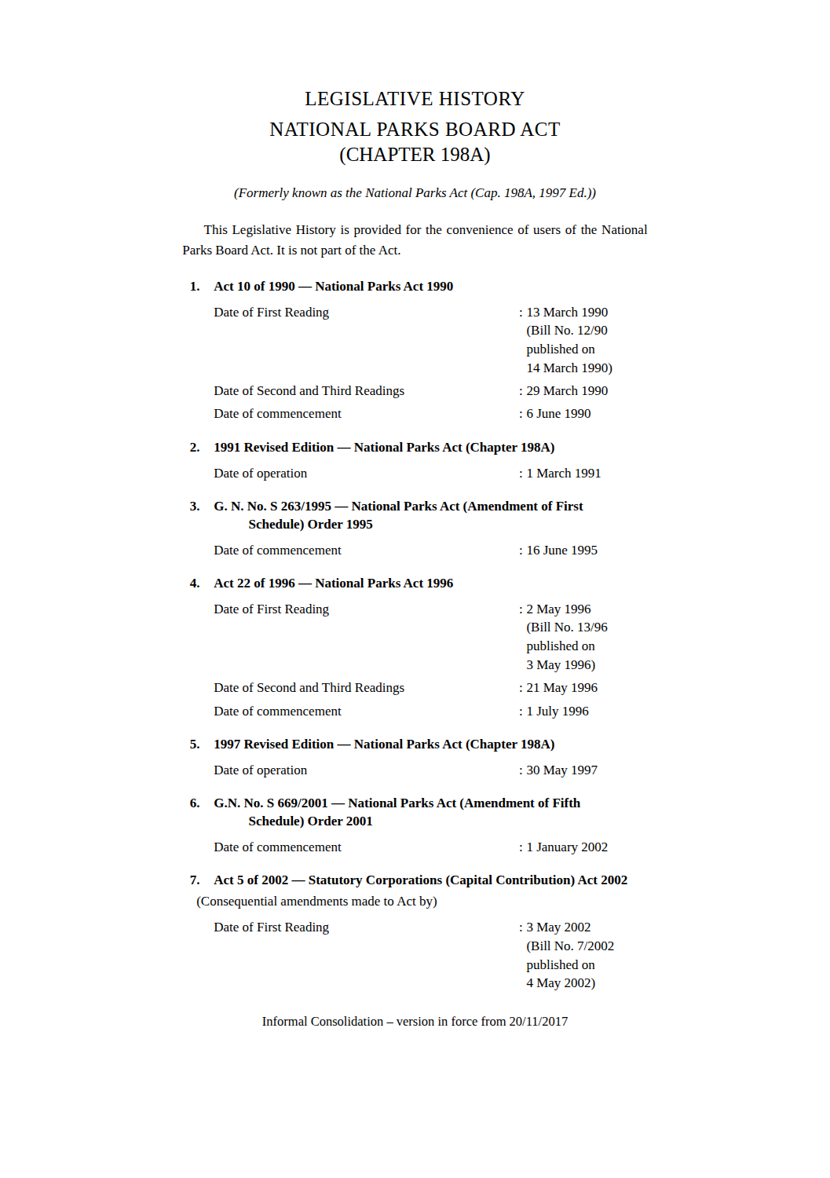LEGISLATIVE HISTORY
NATIONAL PARKS BOARD ACT
(CHAPTER 198A)
(Formerly known as the National Parks Act (Cap. 198A, 1997 Ed.))
This Legislative History is provided for the convenience of users of the National Parks Board Act. It is not part of the Act.
1. Act 10 of 1990 — National Parks Act 1990
| Date of First Reading | : | 13 March 1990 (Bill No. 12/90 published on 14 March 1990) |
| Date of Second and Third Readings | : | 29 March 1990 |
| Date of commencement | : | 6 June 1990 |
2. 1991 Revised Edition — National Parks Act (Chapter 198A)
| Date of operation | : | 1 March 1991 |
3. G. N. No. S 263/1995 — National Parks Act (Amendment of FirstSchedule) Order 1995
| Date of commencement | : | 16 June 1995 |
4. Act 22 of 1996 — National Parks Act 1996
| Date of First Reading | : | 2 May 1996 (Bill No. 13/96 published on 3 May 1996) |
| Date of Second and Third Readings | : | 21 May 1996 |
| Date of commencement | : | 1 July 1996 |
5. 1997 Revised Edition — National Parks Act (Chapter 198A)
| Date of operation | : | 30 May 1997 |
6. G.N. No. S 669/2001 — National Parks Act (Amendment of FifthSchedule) Order 2001
| Date of commencement | : | 1 January 2002 |
7. Act 5 of 2002 — Statutory Corporations (Capital Contribution) Act 2002
(Consequential amendments made to Act by)
| Date of First Reading | : | 3 May 2002 (Bill No. 7/2002 published on 4 May 2002) |
Informal Consolidation – version in force from 20/11/2017